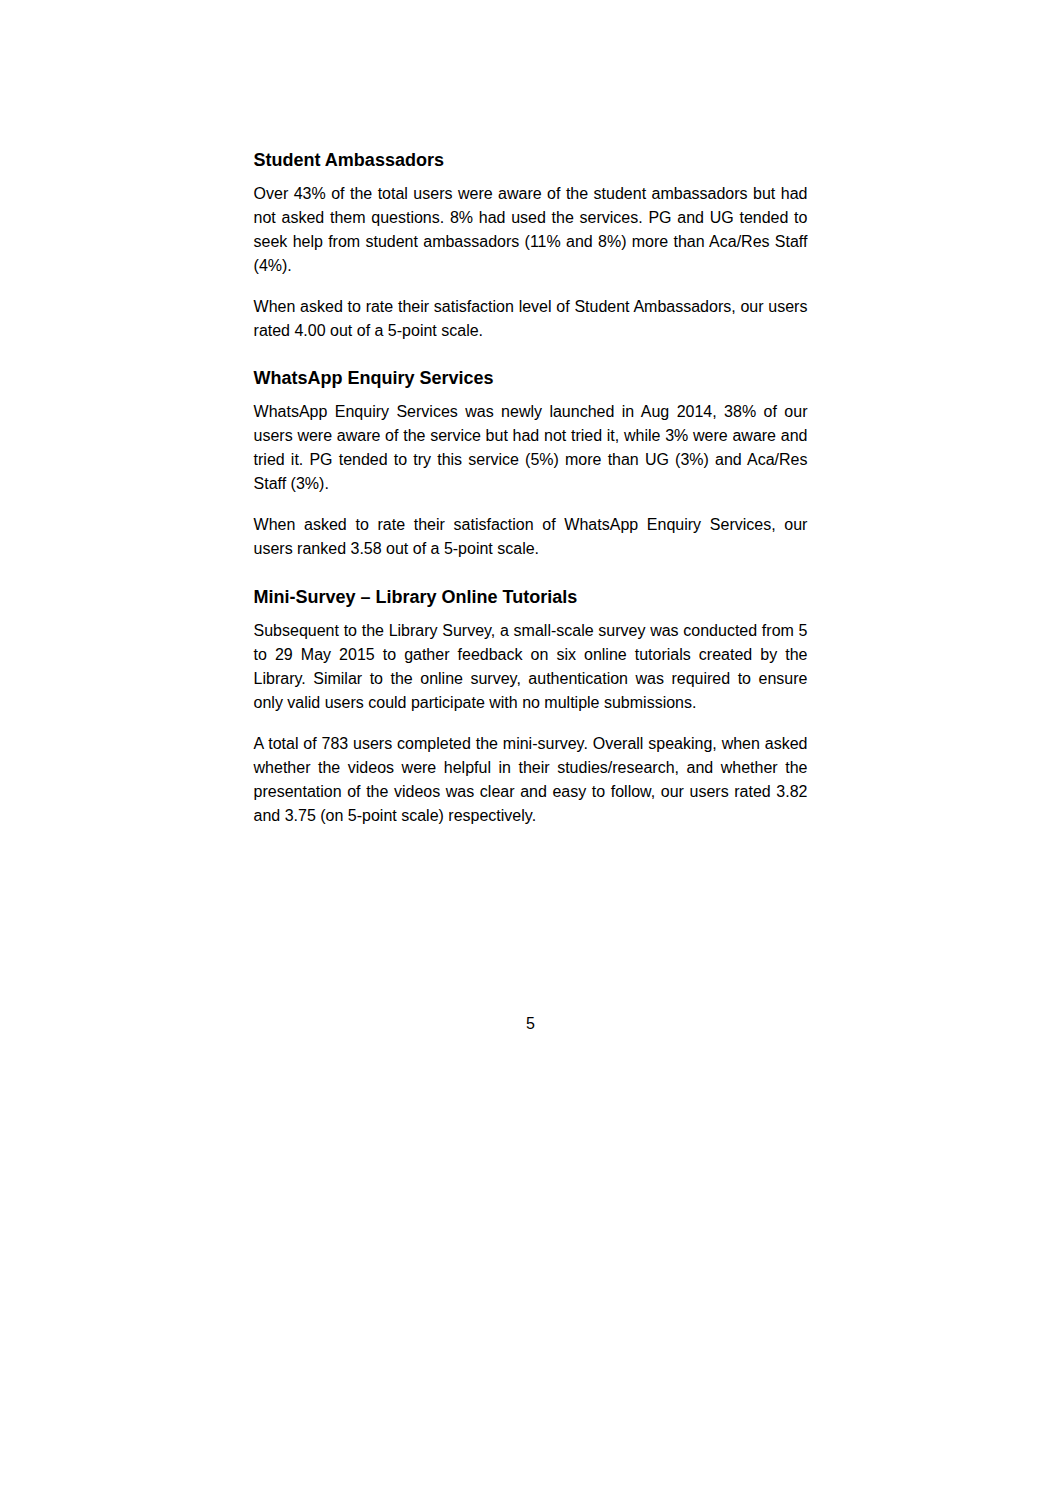Student Ambassadors
Over 43% of the total users were aware of the student ambassadors but had not asked them questions. 8% had used the services. PG and UG tended to seek help from student ambassadors (11% and 8%) more than Aca/Res Staff (4%).
When asked to rate their satisfaction level of Student Ambassadors, our users rated 4.00 out of a 5-point scale.
WhatsApp Enquiry Services
WhatsApp Enquiry Services was newly launched in Aug 2014, 38% of our users were aware of the service but had not tried it, while 3% were aware and tried it. PG tended to try this service (5%) more than UG (3%) and Aca/Res Staff (3%).
When asked to rate their satisfaction of WhatsApp Enquiry Services, our users ranked 3.58 out of a 5-point scale.
Mini-Survey – Library Online Tutorials
Subsequent to the Library Survey, a small-scale survey was conducted from 5 to 29 May 2015 to gather feedback on six online tutorials created by the Library. Similar to the online survey, authentication was required to ensure only valid users could participate with no multiple submissions.
A total of 783 users completed the mini-survey. Overall speaking, when asked whether the videos were helpful in their studies/research, and whether the presentation of the videos was clear and easy to follow, our users rated 3.82 and 3.75 (on 5-point scale) respectively.
5